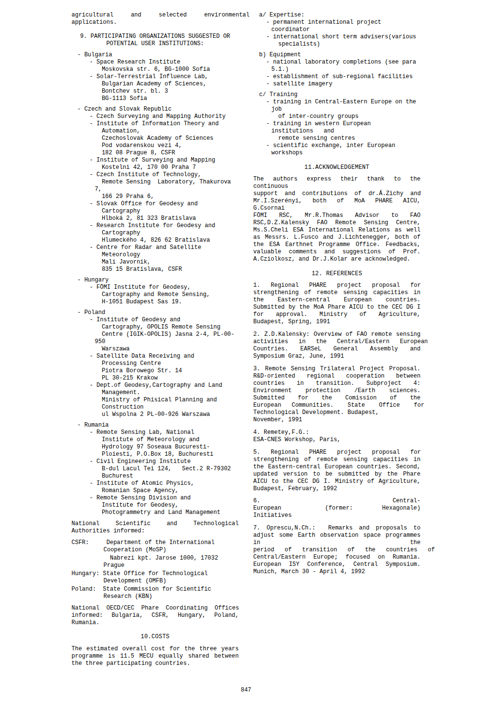agricultural and selected environmental applications.
9. PARTICIPATING ORGANIZATIONS SUGGESTED OR
POTENTIAL USER INSTITUTIONS:
Bulgaria
Space Research Institute
Moskovska str. 6, BG-1000 Sofia
Solar-Terrestrial Influence Lab,
Bulgarian Academy of Sciences,
Bontchev str. bl. 3
BG-1113 Sofia
Czech and Slovak Republic
Czech Surveying and Mapping Authority
Institute of Information Theory and
Automation,
Czechoslovak Academy of Sciences
Pod vodarenskou vezi 4,
182 08 Prague 8, CSFR
Institute of Surveying and Mapping
Kostelni 42, 170 00 Praha 7
Czech Institute of Technology,
Remote Sensing Laboratory, Thakurova 7,
166 29 Praha 6,
Slovak Office for Geodesy and
Cartography
Hlboká 2, 81 323 Bratislava
Research Institute for Geodesy and
Cartography
Hlumeckého 4, 826 62 Bratislava
Centre for Radar and Satellite
Meteorology
Mali Javornik,
835 15 Bratislava, CSFR
Hungary
FÖMI Institute for Geodesy,
Cartography and Remote Sensing,
H-1051 Budapest Sas 19.
Poland
Institute of Geodesy and
Cartography, OPOLIS Remote Sensing
Centre (IGIK-OPOLIS) Jasna 2-4, PL-00-950
Warszawa
Satellite Data Receiving and
Processing Centre
Piotra Borowego Str. 14
PL 30-215 Krakow
Dept.of Geodesy,Cartography and Land
Management.
Ministry of Phisical Planning and
Construction
ul Wspolna 2 PL-00-926 Warszawa
Rumania
Remote Sensing Lab, National
Institute of Meteorology and
Hydrology 97 Soseaua Bucuresti-
Ploiesti, P.O.Box 18, Buchuresti
Civil Engineering Institute
B-dul Lacul Tei 124, Sect.2 R-79302
Buchurest
Institute of Atomic Physics,
Romanian Space Agency,
Remote Sensing Division and
Institute for Geodesy,
Photogrammetry and Land Management
National Scientific and Technological Authorities informed:
CSFR: Department of the International Cooperation (MoSP)
Nabrezi kpt. Jarose 1000, 17032 Prague
Hungary: State Office for Technological Development (OMFB)
Poland: State Commission for Scientific Research (KBN)
National OECD/CEC Phare Coordinating Offices informed: Bulgaria, CSFR, Hungary, Poland, Rumania.
10.COSTS
The estimated overall cost for the three years programme is 11.5 MECU equally shared between the three participating countries.
a/ Expertise:
permanent international project coordinator
international short term advisers(various
specialists)
b) Equipment
national laboratory completions (see para 5.1.)
establishment of sub-regional facilities
satellite imagery
c/ Training
training in Central-Eastern Europe on the job
of inter-country groups
training in western European institutions and
remote sensing centres
scientific exchange, inter European workshops
11.ACKNOWLEDGEMENT
The authors express their thank to the continuous support and contributions of dr.Á.Zichy and Mr.I.Szerényi, both of MoA PHARE AICU, G.Csornai FÖMI RSC, Mr.R.Thomas Advisor to FAO RSC,D.Z.Kalensky FAO Remote Sensing Centre, Ms.S.Cheli ESA International Relations as well as Messrs. L.Fusco and J.Lichtenegger, both of the ESA Earthnet Programme Office. Feedbacks, valuable comments and suggestions of Prof. A.Cziolkosz, and Dr.J.Kolar are acknowledged.
12. REFERENCES
1. Regional PHARE project proposal for strengthening of remote sensing capacities in the Eastern-central European countries. Submitted by the MoA Phare AICU to the CEC DG I for approval. Ministry of Agriculture, Budapest, Spring, 1991
2. Z.D.Kalensky: Overview of FAO remote sensing activities in the Central/Eastern European Countries. EARSeL General Assembly and Symposium Graz, June, 1991
3. Remote Sensing Trilateral Project Proposal. R&D-oriented regional cooperation between countries in transition. Subproject 4: Environment protection /Earth sciences. Submitted for the Comission of the European Communities. State Office for Technological Development. Budapest,
November, 1991
4. Remetey,F.G.:
ESA-CNES Workshop, Paris,
5. Regional PHARE project proposal for strengthening of remote sensing capacities in the Eastern-central European countries. Second, updated version to be submitted by the Phare AICU to the CEC DG I. Ministry of Agriculture, Budapest, February, 1992
6. Central-European (former: Hexagonale) Initiatives
7. Oprescu,N.Ch.: Remarks and proposals to adjust some Earth observation space programmes in the period of transition of the countries of Central/Eastern Europe; focused on Rumania. European ISY Conference, Central Symposium. Munich, March 30 - April 4, 1992
847